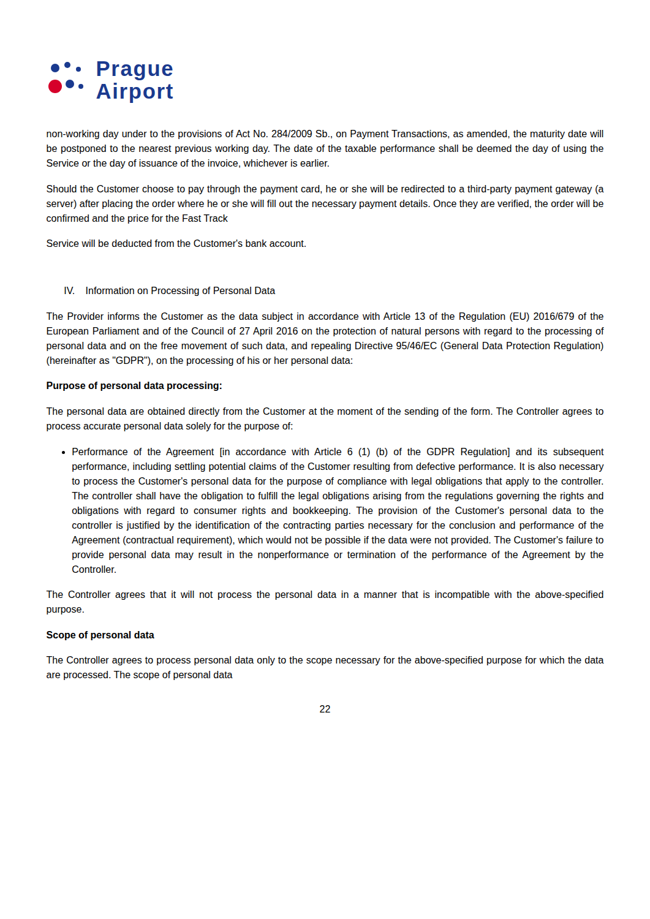Prague
Airport
non-working day under to the provisions of Act No. 284/2009 Sb., on Payment Transactions, as amended, the maturity date will be postponed to the nearest previous working day. The date of the taxable performance shall be deemed the day of using the Service or the day of issuance of the invoice, whichever is earlier.
Should the Customer choose to pay through the payment card, he or she will be redirected to a third-party payment gateway (a server) after placing the order where he or she will fill out the necessary payment details. Once they are verified, the order will be confirmed and the price for the Fast Track
Service will be deducted from the Customer's bank account.
Information on Processing of Personal Data
The Provider informs the Customer as the data subject in accordance with Article 13 of the Regulation (EU) 2016/679 of the European Parliament and of the Council of 27 April 2016 on the protection of natural persons with regard to the processing of personal data and on the free movement of such data, and repealing Directive 95/46/EC (General Data Protection Regulation) (hereinafter as "GDPR"), on the processing of his or her personal data:
Purpose of personal data processing:
The personal data are obtained directly from the Customer at the moment of the sending of the form. The Controller agrees to process accurate personal data solely for the purpose of:
Performance of the Agreement [in accordance with Article 6 (1) (b) of the GDPR Regulation] and its subsequent performance, including settling potential claims of the Customer resulting from defective performance. It is also necessary to process the Customer's personal data for the purpose of compliance with legal obligations that apply to the controller. The controller shall have the obligation to fulfill the legal obligations arising from the regulations governing the rights and obligations with regard to consumer rights and bookkeeping. The provision of the Customer's personal data to the controller is justified by the identification of the contracting parties necessary for the conclusion and performance of the Agreement (contractual requirement), which would not be possible if the data were not provided. The Customer's failure to provide personal data may result in the nonperformance or termination of the performance of the Agreement by the Controller.
The Controller agrees that it will not process the personal data in a manner that is incompatible with the above-specified purpose.
Scope of personal data
The Controller agrees to process personal data only to the scope necessary for the above-specified purpose for which the data are processed. The scope of personal data
22